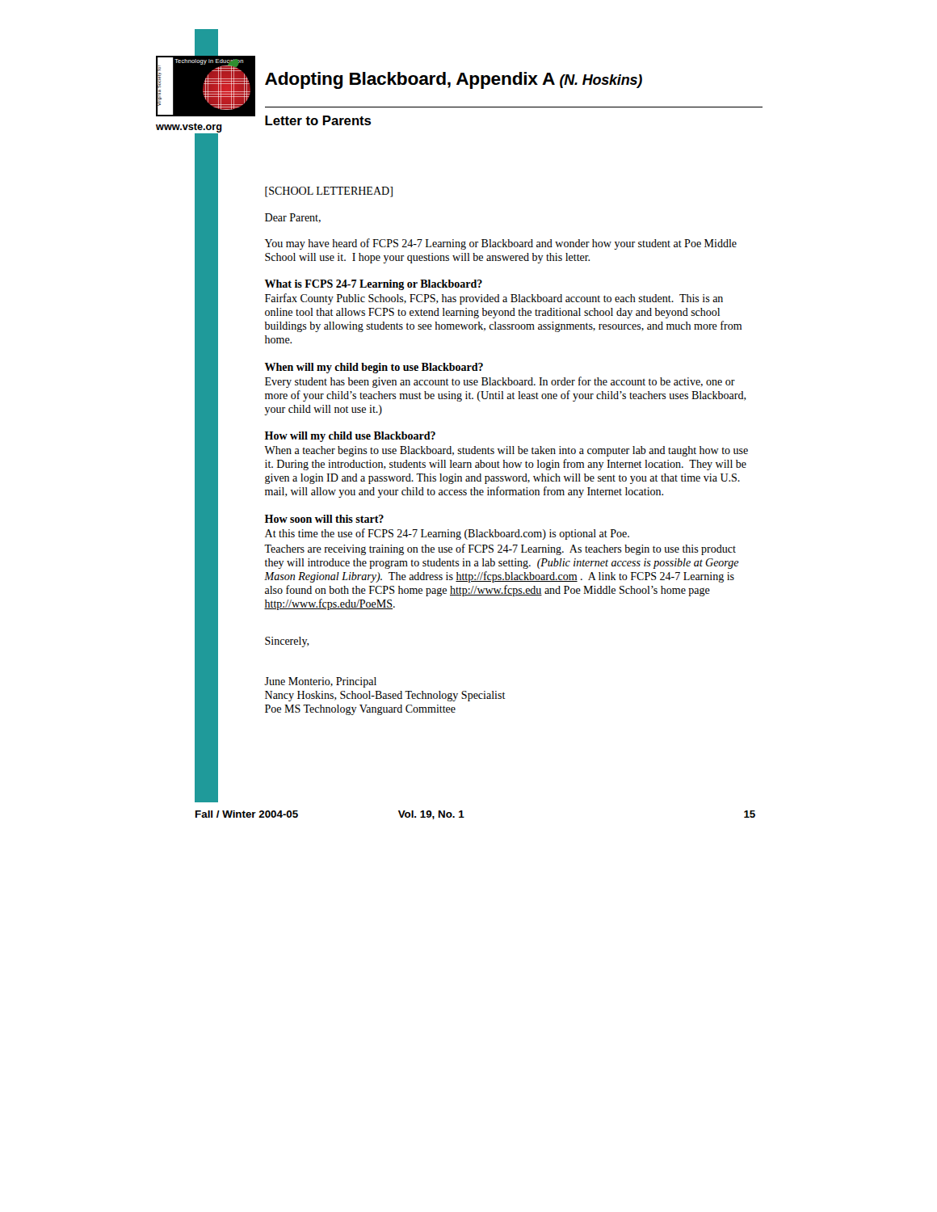Virginia Society for
Technology in Education
www.vste.org
Adopting Blackboard, Appendix A (N. Hoskins)
Letter to Parents
[SCHOOL LETTERHEAD]
Dear Parent,
You may have heard of FCPS 24-7 Learning or Blackboard and wonder how your student at Poe Middle School will use it. I hope your questions will be answered by this letter.
What is FCPS 24-7 Learning or Blackboard?
Fairfax County Public Schools, FCPS, has provided a Blackboard account to each student. This is an online tool that allows FCPS to extend learning beyond the traditional school day and beyond school buildings by allowing students to see homework, classroom assignments, resources, and much more from home.
When will my child begin to use Blackboard?
Every student has been given an account to use Blackboard. In order for the account to be active, one or more of your child’s teachers must be using it. (Until at least one of your child’s teachers uses Blackboard, your child will not use it.)
How will my child use Blackboard?
When a teacher begins to use Blackboard, students will be taken into a computer lab and taught how to use it. During the introduction, students will learn about how to login from any Internet location. They will be given a login ID and a password. This login and password, which will be sent to you at that time via U.S. mail, will allow you and your child to access the information from any Internet location.
How soon will this start?
At this time the use of FCPS 24-7 Learning (Blackboard.com) is optional at Poe.
Teachers are receiving training on the use of FCPS 24-7 Learning. As teachers begin to use this product they will introduce the program to students in a lab setting. (Public internet access is possible at George Mason Regional Library). The address is http://fcps.blackboard.com . A link to FCPS 24-7 Learning is also found on both the FCPS home page http://www.fcps.edu and Poe Middle School’s home page http://www.fcps.edu/PoeMS.
Sincerely,
June Monterio, Principal
Nancy Hoskins, School-Based Technology Specialist
Poe MS Technology Vanguard Committee
Fall / Winter 2004-05 Vol. 19, No. 1 15